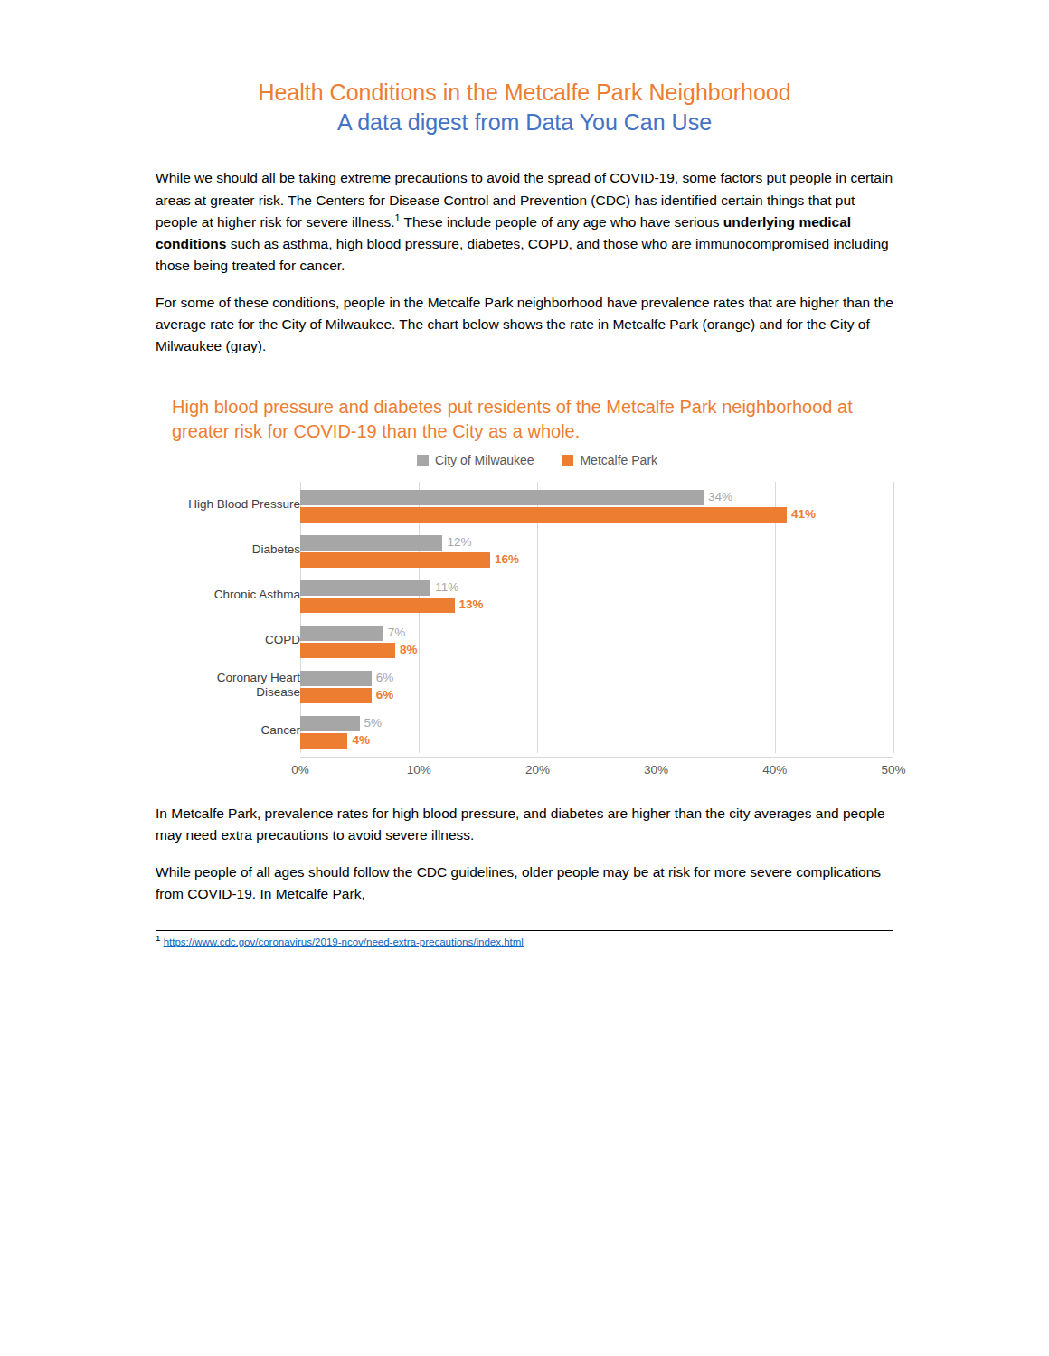Health Conditions in the Metcalfe Park Neighborhood A data digest from Data You Can Use
While we should all be taking extreme precautions to avoid the spread of COVID-19, some factors put people in certain areas at greater risk. The Centers for Disease Control and Prevention (CDC) has identified certain things that put people at higher risk for severe illness.1 These include people of any age who have serious underlying medical conditions such as asthma, high blood pressure, diabetes, COPD, and those who are immunocompromised including those being treated for cancer.
For some of these conditions, people in the Metcalfe Park neighborhood have prevalence rates that are higher than the average rate for the City of Milwaukee. The chart below shows the rate in Metcalfe Park (orange) and for the City of Milwaukee (gray).
High blood pressure and diabetes put residents of the Metcalfe Park neighborhood at greater risk for COVID-19 than the City as a whole.
City of Milwaukee Metcalfe Park
| High Blood Pressure | 34% 41% |
| Diabetes | 12% 16% |
| Chronic Asthma | 11% 13% |
| COPD | 7% 8% |
| Coronary Heart Disease | 6% 6% |
| Cancer | 5% 4% |
| | 0% 10% 20% 30% 40% 50% |
In Metcalfe Park, prevalence rates for high blood pressure, and diabetes are higher than the city averages and people may need extra precautions to avoid severe illness.
While people of all ages should follow the CDC guidelines, older people may be at risk for more severe complications from COVID-19. In Metcalfe Park,
1 https://www.cdc.gov/coronavirus/2019-ncov/need-extra-precautions/index.html